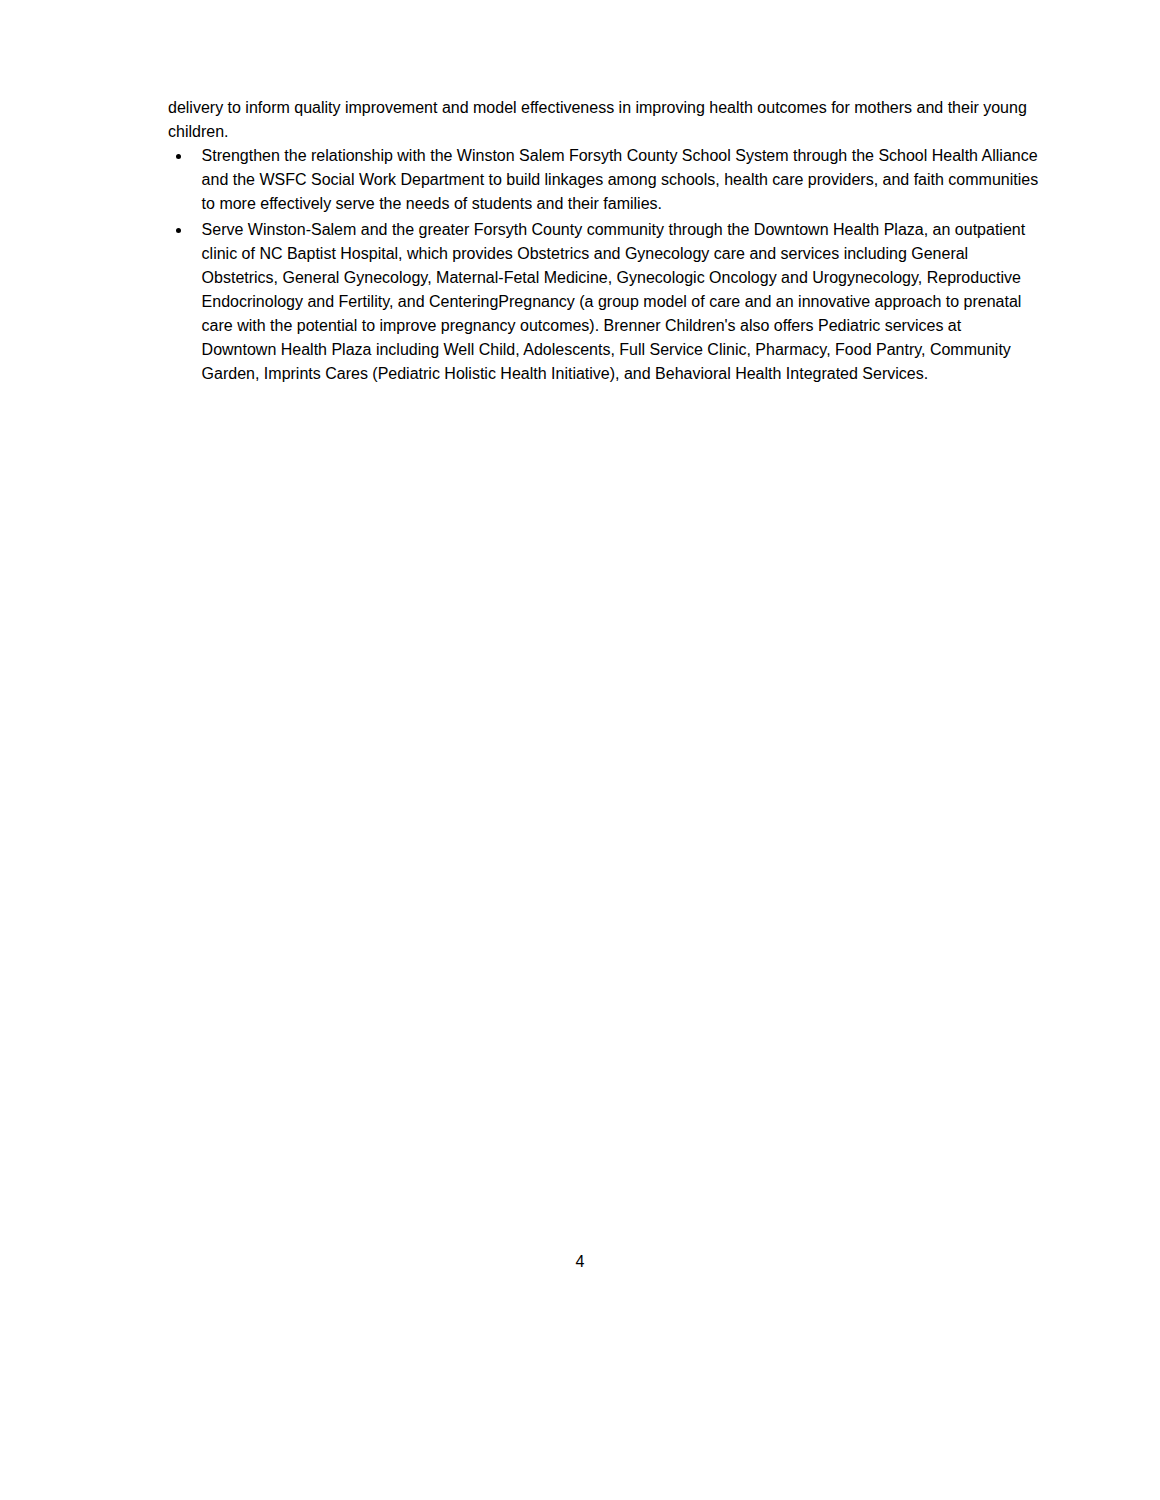delivery to inform quality improvement and model effectiveness in improving health outcomes for mothers and their young children.
Strengthen the relationship with the Winston Salem Forsyth County School System through the School Health Alliance and the WSFC Social Work Department to build linkages among schools, health care providers, and faith communities to more effectively serve the needs of students and their families.
Serve Winston-Salem and the greater Forsyth County community through the Downtown Health Plaza, an outpatient clinic of NC Baptist Hospital, which provides Obstetrics and Gynecology care and services including General Obstetrics, General Gynecology, Maternal-Fetal Medicine, Gynecologic Oncology and Urogynecology, Reproductive Endocrinology and Fertility, and CenteringPregnancy (a group model of care and an innovative approach to prenatal care with the potential to improve pregnancy outcomes). Brenner Children's also offers Pediatric services at Downtown Health Plaza including Well Child, Adolescents, Full Service Clinic, Pharmacy, Food Pantry, Community Garden, Imprints Cares (Pediatric Holistic Health Initiative), and Behavioral Health Integrated Services.
4